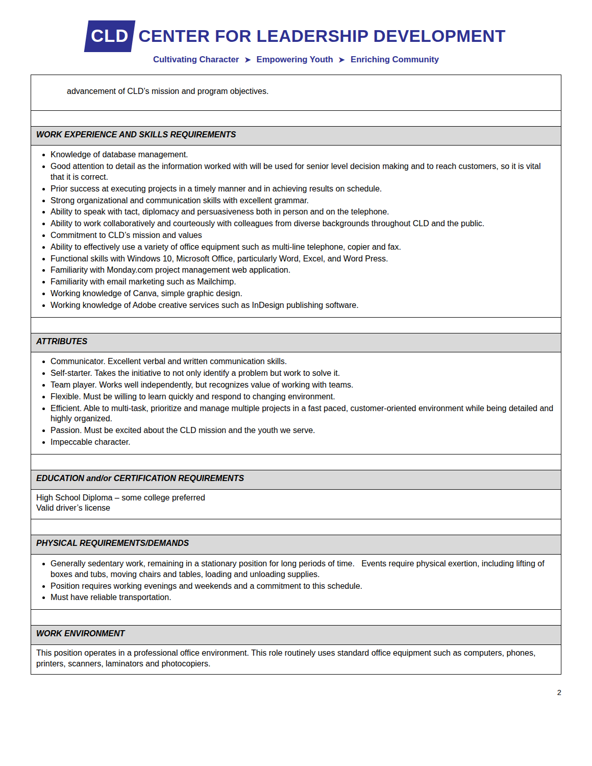CLD
CENTER FOR LEADERSHIP DEVELOPMENT
Cultivating Character ➤ Empowering Youth ➤ Enriching Community
| advancement of CLD’s mission and program objectives. |
| WORK EXPERIENCE AND SKILLS REQUIREMENTS |
| Knowledge of database management. Good attention to detail as the information worked with will be used for senior level decision making and to reach customers, so it is vital that it is correct. Prior success at executing projects in a timely manner and in achieving results on schedule. Strong organizational and communication skills with excellent grammar. Ability to speak with tact, diplomacy and persuasiveness both in person and on the telephone. Ability to work collaboratively and courteously with colleagues from diverse backgrounds throughout CLD and the public. Commitment to CLD’s mission and values Ability to effectively use a variety of office equipment such as multi-line telephone, copier and fax. Functional skills with Windows 10, Microsoft Office, particularly Word, Excel, and Word Press. Familiarity with Monday.com project management web application. Familiarity with email marketing such as Mailchimp. Working knowledge of Canva, simple graphic design. Working knowledge of Adobe creative services such as InDesign publishing software. |
| ATTRIBUTES |
| Communicator. Excellent verbal and written communication skills. Self-starter. Takes the initiative to not only identify a problem but work to solve it. Team player. Works well independently, but recognizes value of working with teams. Flexible. Must be willing to learn quickly and respond to changing environment. Efficient. Able to multi-task, prioritize and manage multiple projects in a fast paced, customer-oriented environment while being detailed and highly organized. Passion. Must be excited about the CLD mission and the youth we serve. Impeccable character. |
| EDUCATION and/or CERTIFICATION REQUIREMENTS |
| High School Diploma – some college preferred Valid driver’s license |
| PHYSICAL REQUIREMENTS/DEMANDS |
| Generally sedentary work, remaining in a stationary position for long periods of time. Events require physical exertion, including lifting of boxes and tubs, moving chairs and tables, loading and unloading supplies. Position requires working evenings and weekends and a commitment to this schedule. Must have reliable transportation. |
| WORK ENVIRONMENT |
| This position operates in a professional office environment. This role routinely uses standard office equipment such as computers, phones, printers, scanners, laminators and photocopiers. |
2